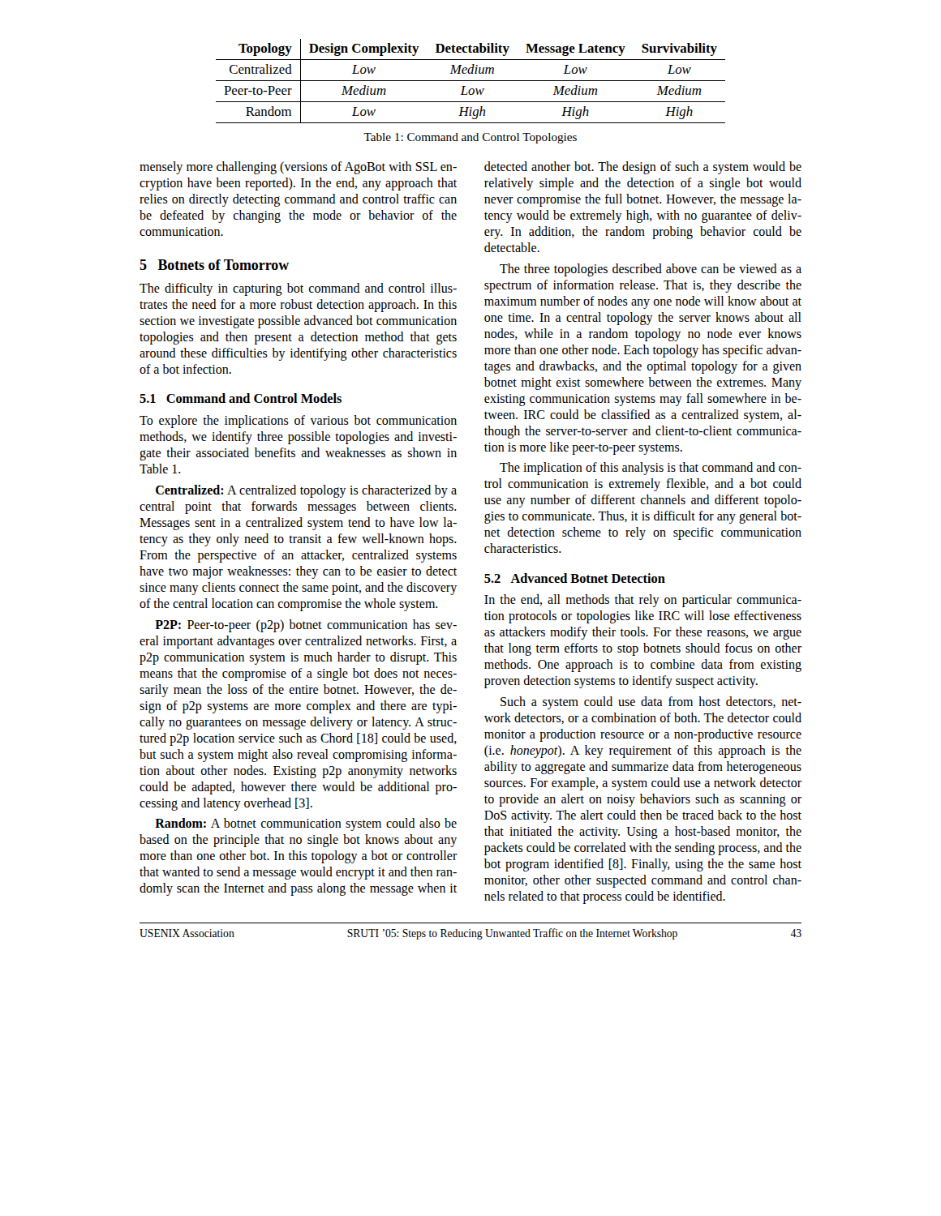| Topology | Design Complexity | Detectability | Message Latency | Survivability |
| --- | --- | --- | --- | --- |
| Centralized | Low | Medium | Low | Low |
| Peer-to-Peer | Medium | Low | Medium | Medium |
| Random | Low | High | High | High |
Table 1: Command and Control Topologies
mensely more challenging (versions of AgoBot with SSL encryption have been reported). In the end, any approach that relies on directly detecting command and control traffic can be defeated by changing the mode or behavior of the communication.
5 Botnets of Tomorrow
The difficulty in capturing bot command and control illustrates the need for a more robust detection approach. In this section we investigate possible advanced bot communication topologies and then present a detection method that gets around these difficulties by identifying other characteristics of a bot infection.
5.1 Command and Control Models
To explore the implications of various bot communication methods, we identify three possible topologies and investigate their associated benefits and weaknesses as shown in Table 1.
Centralized: A centralized topology is characterized by a central point that forwards messages between clients. Messages sent in a centralized system tend to have low latency as they only need to transit a few well-known hops. From the perspective of an attacker, centralized systems have two major weaknesses: they can to be easier to detect since many clients connect the same point, and the discovery of the central location can compromise the whole system.
P2P: Peer-to-peer (p2p) botnet communication has several important advantages over centralized networks. First, a p2p communication system is much harder to disrupt. This means that the compromise of a single bot does not necessarily mean the loss of the entire botnet. However, the design of p2p systems are more complex and there are typically no guarantees on message delivery or latency. A structured p2p location service such as Chord [18] could be used, but such a system might also reveal compromising information about other nodes. Existing p2p anonymity networks could be adapted, however there would be additional processing and latency overhead [3].
Random: A botnet communication system could also be based on the principle that no single bot knows about any more than one other bot. In this topology a bot or controller that wanted to send a message would encrypt it and then randomly scan the Internet and pass along the message when it detected another bot. The design of such a system would be relatively simple and the detection of a single bot would never compromise the full botnet. However, the message latency would be extremely high, with no guarantee of delivery. In addition, the random probing behavior could be detectable.
The three topologies described above can be viewed as a spectrum of information release. That is, they describe the maximum number of nodes any one node will know about at one time. In a central topology the server knows about all nodes, while in a random topology no node ever knows more than one other node. Each topology has specific advantages and drawbacks, and the optimal topology for a given botnet might exist somewhere between the extremes. Many existing communication systems may fall somewhere in between. IRC could be classified as a centralized system, although the server-to-server and client-to-client communication is more like peer-to-peer systems.
The implication of this analysis is that command and control communication is extremely flexible, and a bot could use any number of different channels and different topologies to communicate. Thus, it is difficult for any general botnet detection scheme to rely on specific communication characteristics.
5.2 Advanced Botnet Detection
In the end, all methods that rely on particular communication protocols or topologies like IRC will lose effectiveness as attackers modify their tools. For these reasons, we argue that long term efforts to stop botnets should focus on other methods. One approach is to combine data from existing proven detection systems to identify suspect activity.
Such a system could use data from host detectors, network detectors, or a combination of both. The detector could monitor a production resource or a non-productive resource (i.e. honeypot). A key requirement of this approach is the ability to aggregate and summarize data from heterogeneous sources. For example, a system could use a network detector to provide an alert on noisy behaviors such as scanning or DoS activity. The alert could then be traced back to the host that initiated the activity. Using a host-based monitor, the packets could be correlated with the sending process, and the bot program identified [8]. Finally, using the the same host monitor, other other suspected command and control channels related to that process could be identified.
USENIX Association SRUTI ’05: Steps to Reducing Unwanted Traffic on the Internet Workshop 43